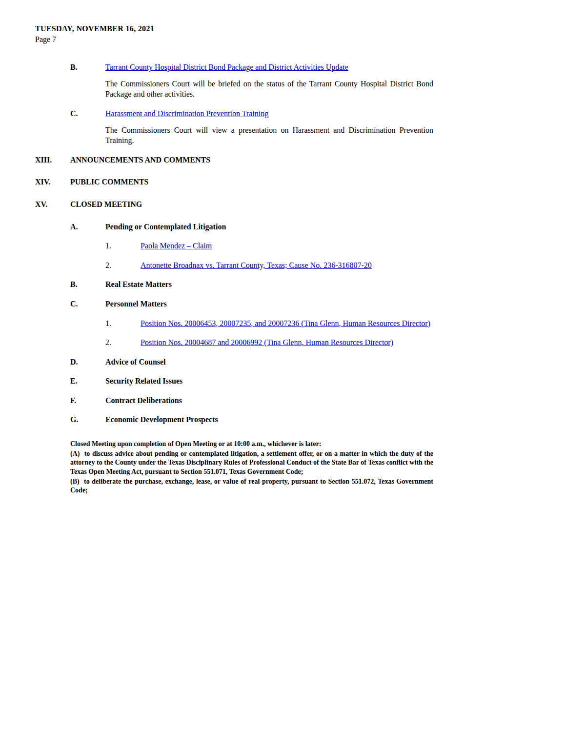TUESDAY, NOVEMBER 16, 2021
Page 7
B.
Tarrant County Hospital District Bond Package and District Activities Update
The Commissioners Court will be briefed on the status of the Tarrant County Hospital District Bond Package and other activities.
C.
Harassment and Discrimination Prevention Training
The Commissioners Court will view a presentation on Harassment and Discrimination Prevention Training.
XIII.
ANNOUNCEMENTS AND COMMENTS
XIV.
PUBLIC COMMENTS
XV.
CLOSED MEETING
A.
Pending or Contemplated Litigation
1.
Paola Mendez – Claim
2.
Antonette Broadnax vs. Tarrant County, Texas; Cause No. 236-316807-20
B.
Real Estate Matters
C.
Personnel Matters
1.
Position Nos. 20006453, 20007235, and 20007236 (Tina Glenn, Human Resources Director)
2.
Position Nos. 20004687 and 20006992 (Tina Glenn, Human Resources Director)
D.
Advice of Counsel
E.
Security Related Issues
F.
Contract Deliberations
G.
Economic Development Prospects
Closed Meeting upon completion of Open Meeting or at 10:00 a.m., whichever is later:
(A) to discuss advice about pending or contemplated litigation, a settlement offer, or on a matter in which the duty of the attorney to the County under the Texas Disciplinary Rules of Professional Conduct of the State Bar of Texas conflict with the Texas Open Meeting Act, pursuant to Section 551.071, Texas Government Code;
(B) to deliberate the purchase, exchange, lease, or value of real property, pursuant to Section 551.072, Texas Government Code;